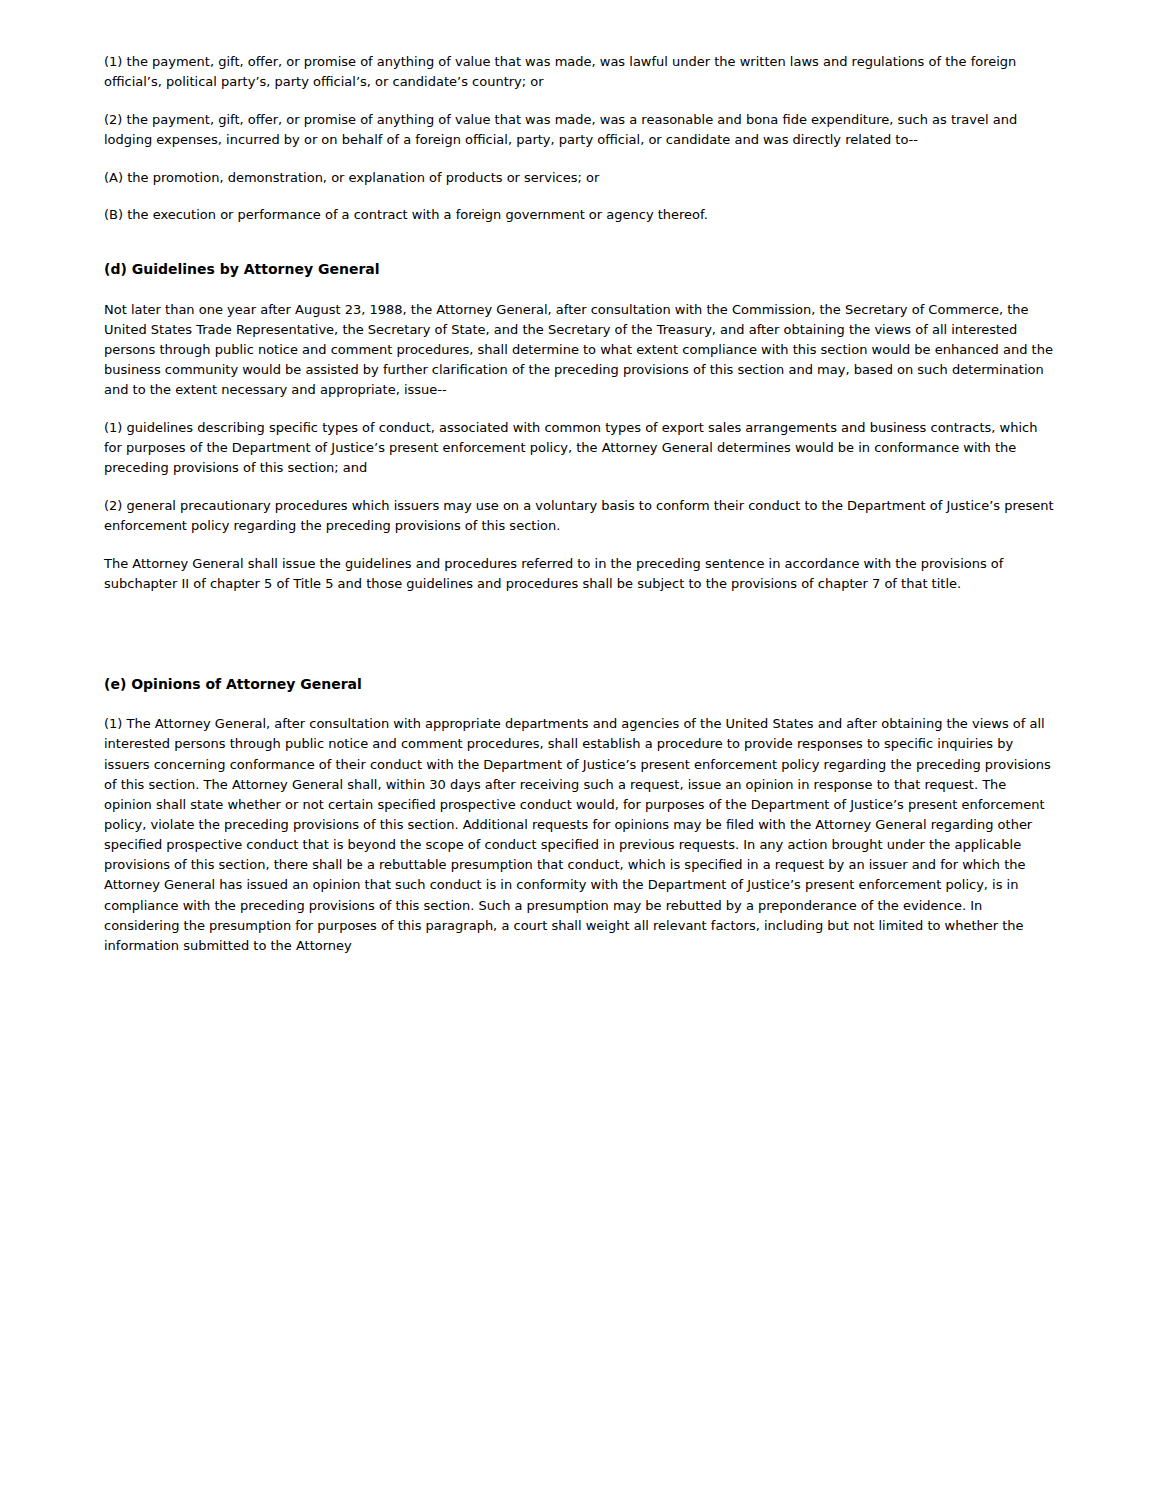(1) the payment, gift, offer, or promise of anything of value that was made, was lawful under the written laws and regulations of the foreign official’s, political party’s, party official’s, or candidate’s country; or
(2) the payment, gift, offer, or promise of anything of value that was made, was a reasonable and bona fide expenditure, such as travel and lodging expenses, incurred by or on behalf of a foreign official, party, party official, or candidate and was directly related to--
(A) the promotion, demonstration, or explanation of products or services; or
(B) the execution or performance of a contract with a foreign government or agency thereof.
(d) Guidelines by Attorney General
Not later than one year after August 23, 1988, the Attorney General, after consultation with the Commission, the Secretary of Commerce, the United States Trade Representative, the Secretary of State, and the Secretary of the Treasury, and after obtaining the views of all interested persons through public notice and comment procedures, shall determine to what extent compliance with this section would be enhanced and the business community would be assisted by further clarification of the preceding provisions of this section and may, based on such determination and to the extent necessary and appropriate, issue--
(1) guidelines describing specific types of conduct, associated with common types of export sales arrangements and business contracts, which for purposes of the Department of Justice’s present enforcement policy, the Attorney General determines would be in conformance with the preceding provisions of this section; and
(2) general precautionary procedures which issuers may use on a voluntary basis to conform their conduct to the Department of Justice’s present enforcement policy regarding the preceding provisions of this section.
The Attorney General shall issue the guidelines and procedures referred to in the preceding sentence in accordance with the provisions of subchapter II of chapter 5 of Title 5 and those guidelines and procedures shall be subject to the provisions of chapter 7 of that title.
(e) Opinions of Attorney General
(1) The Attorney General, after consultation with appropriate departments and agencies of the United States and after obtaining the views of all interested persons through public notice and comment procedures, shall establish a procedure to provide responses to specific inquiries by issuers concerning conformance of their conduct with the Department of Justice’s present enforcement policy regarding the preceding provisions of this section. The Attorney General shall, within 30 days after receiving such a request, issue an opinion in response to that request. The opinion shall state whether or not certain specified prospective conduct would, for purposes of the Department of Justice’s present enforcement policy, violate the preceding provisions of this section. Additional requests for opinions may be filed with the Attorney General regarding other specified prospective conduct that is beyond the scope of conduct specified in previous requests. In any action brought under the applicable provisions of this section, there shall be a rebuttable presumption that conduct, which is specified in a request by an issuer and for which the Attorney General has issued an opinion that such conduct is in conformity with the Department of Justice’s present enforcement policy, is in compliance with the preceding provisions of this section. Such a presumption may be rebutted by a preponderance of the evidence. In considering the presumption for purposes of this paragraph, a court shall weight all relevant factors, including but not limited to whether the information submitted to the Attorney